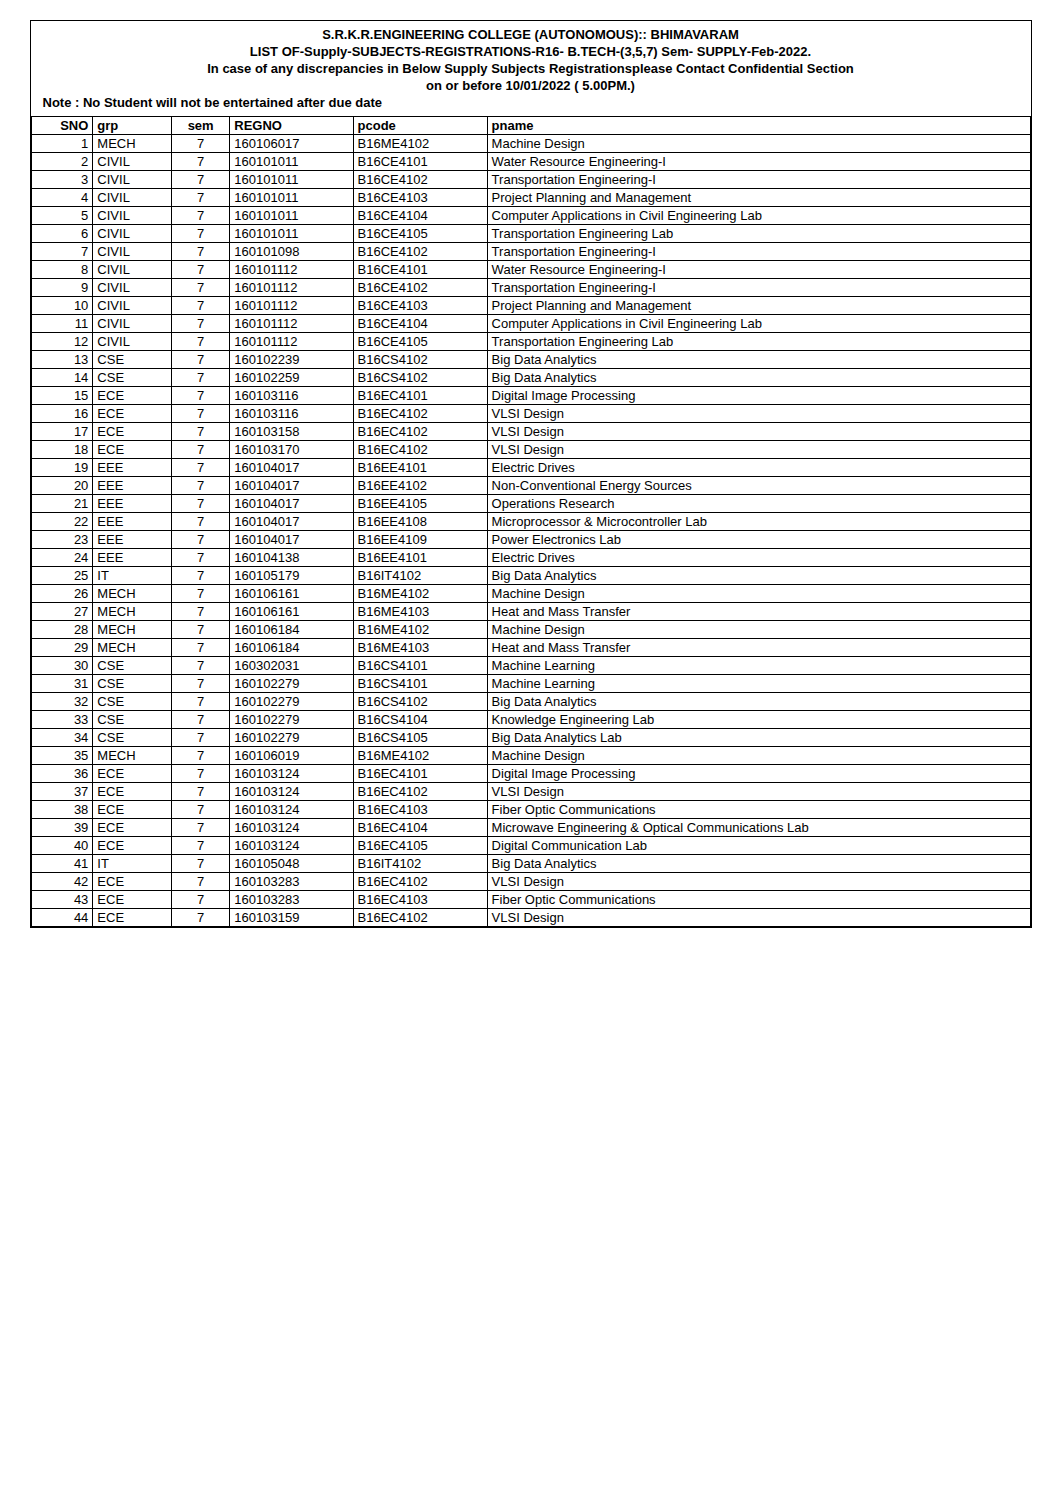S.R.K.R.ENGINEERING COLLEGE (AUTONOMOUS):: BHIMAVARAM
LIST OF-Supply-SUBJECTS-REGISTRATIONS-R16- B.TECH-(3,5,7) Sem- SUPPLY-Feb-2022.
In case of any discrepancies in Below Supply Subjects Registrationsplease Contact Confidential Section
on or before 10/01/2022 ( 5.00PM.)
Note : No Student will not be entertained after due date
| SNO | grp | sem | REGNO | pcode | pname |
| --- | --- | --- | --- | --- | --- |
| 1 | MECH | 7 | 160106017 | B16ME4102 | Machine Design |
| 2 | CIVIL | 7 | 160101011 | B16CE4101 | Water Resource Engineering-I |
| 3 | CIVIL | 7 | 160101011 | B16CE4102 | Transportation Engineering-I |
| 4 | CIVIL | 7 | 160101011 | B16CE4103 | Project Planning and Management |
| 5 | CIVIL | 7 | 160101011 | B16CE4104 | Computer Applications in Civil Engineering Lab |
| 6 | CIVIL | 7 | 160101011 | B16CE4105 | Transportation Engineering Lab |
| 7 | CIVIL | 7 | 160101098 | B16CE4102 | Transportation Engineering-I |
| 8 | CIVIL | 7 | 160101112 | B16CE4101 | Water Resource Engineering-I |
| 9 | CIVIL | 7 | 160101112 | B16CE4102 | Transportation Engineering-I |
| 10 | CIVIL | 7 | 160101112 | B16CE4103 | Project Planning and Management |
| 11 | CIVIL | 7 | 160101112 | B16CE4104 | Computer Applications in Civil Engineering Lab |
| 12 | CIVIL | 7 | 160101112 | B16CE4105 | Transportation Engineering Lab |
| 13 | CSE | 7 | 160102239 | B16CS4102 | Big Data Analytics |
| 14 | CSE | 7 | 160102259 | B16CS4102 | Big Data Analytics |
| 15 | ECE | 7 | 160103116 | B16EC4101 | Digital Image Processing |
| 16 | ECE | 7 | 160103116 | B16EC4102 | VLSI Design |
| 17 | ECE | 7 | 160103158 | B16EC4102 | VLSI Design |
| 18 | ECE | 7 | 160103170 | B16EC4102 | VLSI Design |
| 19 | EEE | 7 | 160104017 | B16EE4101 | Electric Drives |
| 20 | EEE | 7 | 160104017 | B16EE4102 | Non-Conventional Energy Sources |
| 21 | EEE | 7 | 160104017 | B16EE4105 | Operations Research |
| 22 | EEE | 7 | 160104017 | B16EE4108 | Microprocessor & Microcontroller Lab |
| 23 | EEE | 7 | 160104017 | B16EE4109 | Power Electronics Lab |
| 24 | EEE | 7 | 160104138 | B16EE4101 | Electric Drives |
| 25 | IT | 7 | 160105179 | B16IT4102 | Big Data Analytics |
| 26 | MECH | 7 | 160106161 | B16ME4102 | Machine Design |
| 27 | MECH | 7 | 160106161 | B16ME4103 | Heat and Mass Transfer |
| 28 | MECH | 7 | 160106184 | B16ME4102 | Machine Design |
| 29 | MECH | 7 | 160106184 | B16ME4103 | Heat and Mass Transfer |
| 30 | CSE | 7 | 160302031 | B16CS4101 | Machine Learning |
| 31 | CSE | 7 | 160102279 | B16CS4101 | Machine Learning |
| 32 | CSE | 7 | 160102279 | B16CS4102 | Big Data Analytics |
| 33 | CSE | 7 | 160102279 | B16CS4104 | Knowledge Engineering Lab |
| 34 | CSE | 7 | 160102279 | B16CS4105 | Big Data Analytics Lab |
| 35 | MECH | 7 | 160106019 | B16ME4102 | Machine Design |
| 36 | ECE | 7 | 160103124 | B16EC4101 | Digital Image Processing |
| 37 | ECE | 7 | 160103124 | B16EC4102 | VLSI Design |
| 38 | ECE | 7 | 160103124 | B16EC4103 | Fiber Optic Communications |
| 39 | ECE | 7 | 160103124 | B16EC4104 | Microwave Engineering & Optical Communications Lab |
| 40 | ECE | 7 | 160103124 | B16EC4105 | Digital Communication Lab |
| 41 | IT | 7 | 160105048 | B16IT4102 | Big Data Analytics |
| 42 | ECE | 7 | 160103283 | B16EC4102 | VLSI Design |
| 43 | ECE | 7 | 160103283 | B16EC4103 | Fiber Optic Communications |
| 44 | ECE | 7 | 160103159 | B16EC4102 | VLSI Design |